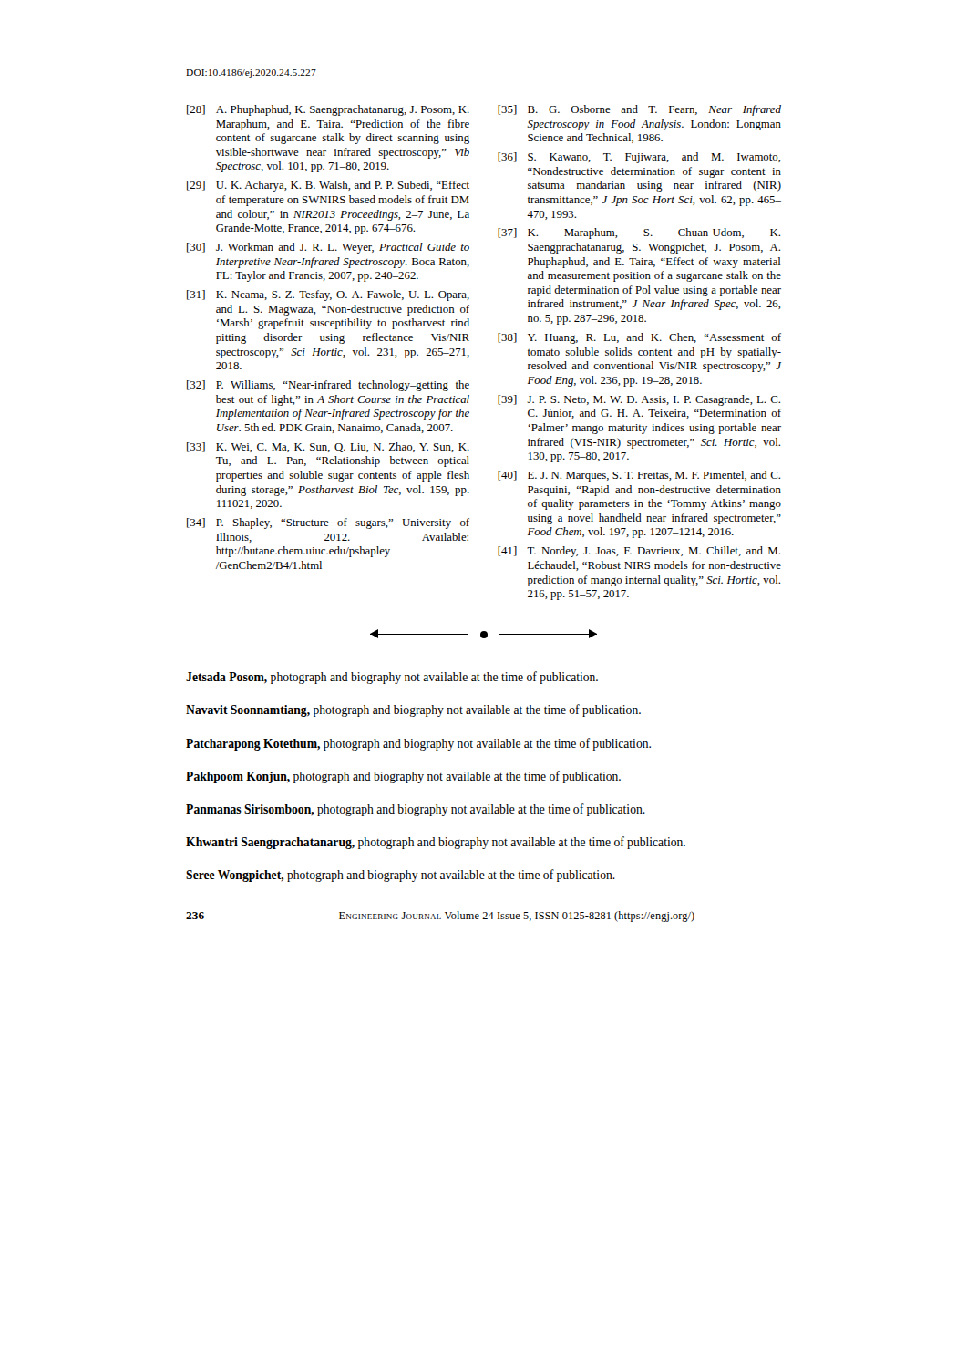DOI:10.4186/ej.2020.24.5.227
[28] A. Phuphaphud, K. Saengprachatanarug, J. Posom, K. Maraphum, and E. Taira. “Prediction of the fibre content of sugarcane stalk by direct scanning using visible-shortwave near infrared spectroscopy,” Vib Spectrosc, vol. 101, pp. 71–80, 2019.
[29] U. K. Acharya, K. B. Walsh, and P. P. Subedi, “Effect of temperature on SWNIRS based models of fruit DM and colour,” in NIR2013 Proceedings, 2–7 June, La Grande-Motte, France, 2014, pp. 674–676.
[30] J. Workman and J. R. L. Weyer, Practical Guide to Interpretive Near-Infrared Spectroscopy. Boca Raton, FL: Taylor and Francis, 2007, pp. 240–262.
[31] K. Ncama, S. Z. Tesfay, O. A. Fawole, U. L. Opara, and L. S. Magwaza, “Non-destructive prediction of ‘Marsh’ grapefruit susceptibility to postharvest rind pitting disorder using reflectance Vis/NIR spectroscopy,” Sci Hortic, vol. 231, pp. 265–271, 2018.
[32] P. Williams, “Near-infrared technology–getting the best out of light,” in A Short Course in the Practical Implementation of Near-Infrared Spectroscopy for the User. 5th ed. PDK Grain, Nanaimo, Canada, 2007.
[33] K. Wei, C. Ma, K. Sun, Q. Liu, N. Zhao, Y. Sun, K. Tu, and L. Pan, “Relationship between optical properties and soluble sugar contents of apple flesh during storage,” Postharvest Biol Tec, vol. 159, pp. 111021, 2020.
[34] P. Shapley, “Structure of sugars,” University of Illinois, 2012. Available: http://butane.chem.uiuc.edu/pshapley /GenChem2/B4/1.html
[35] B. G. Osborne and T. Fearn, Near Infrared Spectroscopy in Food Analysis. London: Longman Science and Technical, 1986.
[36] S. Kawano, T. Fujiwara, and M. Iwamoto, “Nondestructive determination of sugar content in satsuma mandarian using near infrared (NIR) transmittance,” J Jpn Soc Hort Sci, vol. 62, pp. 465–470, 1993.
[37] K. Maraphum, S. Chuan-Udom, K. Saengprachatanarug, S. Wongpichet, J. Posom, A. Phuphaphud, and E. Taira, “Effect of waxy material and measurement position of a sugarcane stalk on the rapid determination of Pol value using a portable near infrared instrument,” J Near Infrared Spec, vol. 26, no. 5, pp. 287–296, 2018.
[38] Y. Huang, R. Lu, and K. Chen, “Assessment of tomato soluble solids content and pH by spatially-resolved and conventional Vis/NIR spectroscopy,” J Food Eng, vol. 236, pp. 19–28, 2018.
[39] J. P. S. Neto, M. W. D. Assis, I. P. Casagrande, L. C. C. Júnior, and G. H. A. Teixeira, “Determination of ‘Palmer’ mango maturity indices using portable near infrared (VIS-NIR) spectrometer,” Sci. Hortic, vol. 130, pp. 75–80, 2017.
[40] E. J. N. Marques, S. T. Freitas, M. F. Pimentel, and C. Pasquini, “Rapid and non-destructive determination of quality parameters in the ‘Tommy Atkins’ mango using a novel handheld near infrared spectrometer,” Food Chem, vol. 197, pp. 1207–1214, 2016.
[41] T. Nordey, J. Joas, F. Davrieux, M. Chillet, and M. Léchaudel, “Robust NIRS models for non-destructive prediction of mango internal quality,” Sci. Hortic, vol. 216, pp. 51–57, 2017.
Jetsada Posom, photograph and biography not available at the time of publication.
Navavit Soonnamtiang, photograph and biography not available at the time of publication.
Patcharapong Kotethum, photograph and biography not available at the time of publication.
Pakhpoom Konjun, photograph and biography not available at the time of publication.
Panmanas Sirisomboon, photograph and biography not available at the time of publication.
Khwantri Saengprachatanarug, photograph and biography not available at the time of publication.
Seree Wongpichet, photograph and biography not available at the time of publication.
236 Engineering Journal Volume 24 Issue 5, ISSN 0125-8281 (https://engj.org/)